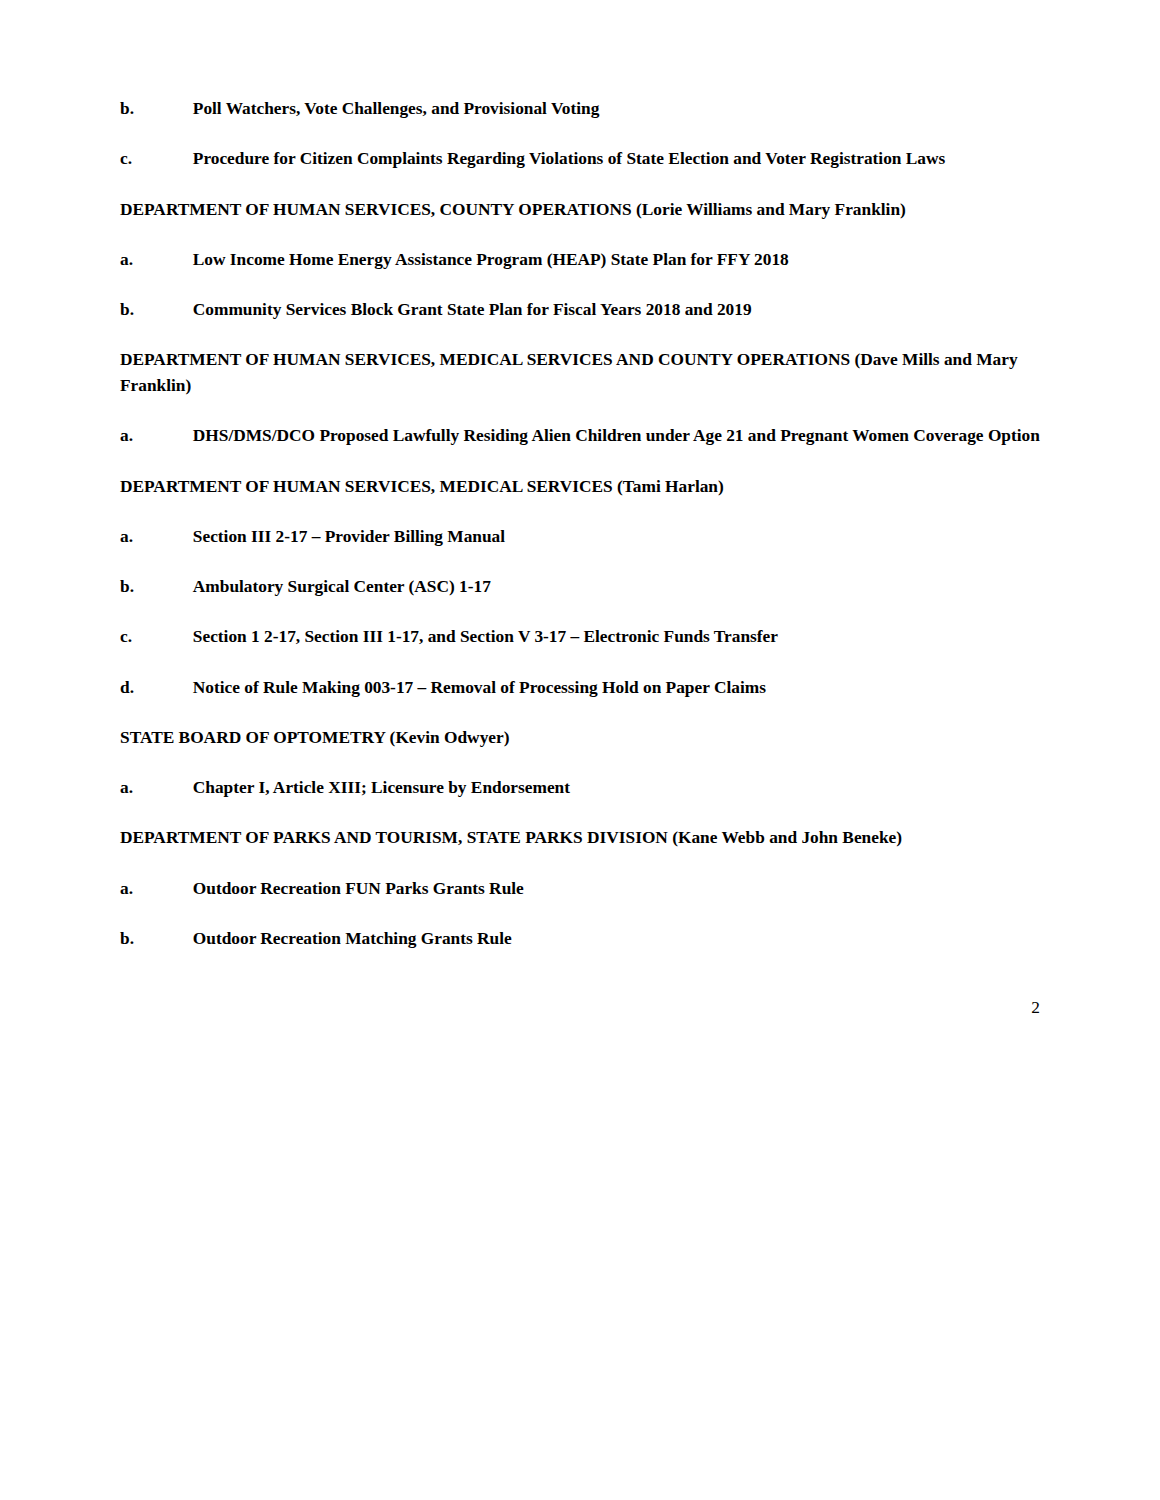b. Poll Watchers, Vote Challenges, and Provisional Voting
c. Procedure for Citizen Complaints Regarding Violations of State Election and Voter Registration Laws
DEPARTMENT OF HUMAN SERVICES, COUNTY OPERATIONS (Lorie Williams and Mary Franklin)
a. Low Income Home Energy Assistance Program (HEAP) State Plan for FFY 2018
b. Community Services Block Grant State Plan for Fiscal Years 2018 and 2019
DEPARTMENT OF HUMAN SERVICES, MEDICAL SERVICES AND COUNTY OPERATIONS (Dave Mills and Mary Franklin)
a. DHS/DMS/DCO Proposed Lawfully Residing Alien Children under Age 21 and Pregnant Women Coverage Option
DEPARTMENT OF HUMAN SERVICES, MEDICAL SERVICES (Tami Harlan)
a. Section III 2-17 – Provider Billing Manual
b. Ambulatory Surgical Center (ASC) 1-17
c. Section 1 2-17, Section III 1-17, and Section V 3-17 – Electronic Funds Transfer
d. Notice of Rule Making 003-17 – Removal of Processing Hold on Paper Claims
STATE BOARD OF OPTOMETRY (Kevin Odwyer)
a. Chapter I, Article XIII; Licensure by Endorsement
DEPARTMENT OF PARKS AND TOURISM, STATE PARKS DIVISION (Kane Webb and John Beneke)
a. Outdoor Recreation FUN Parks Grants Rule
b. Outdoor Recreation Matching Grants Rule
2